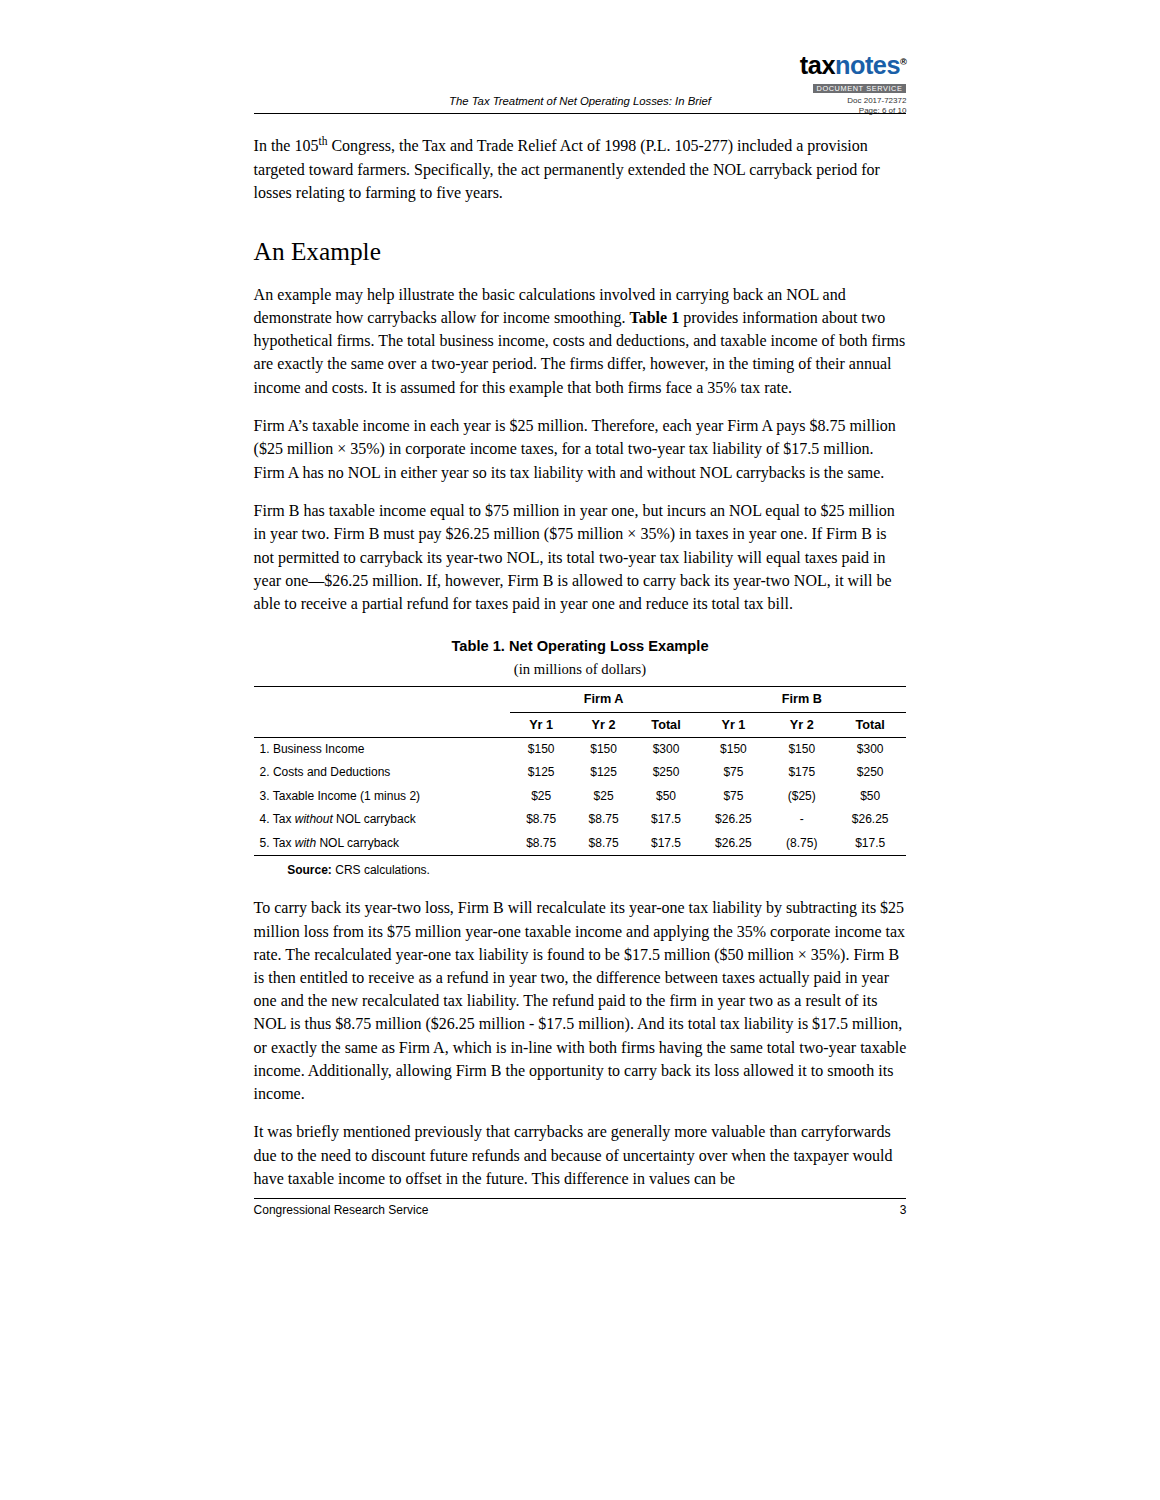tax notes®
DOCUMENT SERVICE
Doc 2017-72372
Page: 6 of 10
The Tax Treatment of Net Operating Losses: In Brief
In the 105th Congress, the Tax and Trade Relief Act of 1998 (P.L. 105-277) included a provision targeted toward farmers. Specifically, the act permanently extended the NOL carryback period for losses relating to farming to five years.
An Example
An example may help illustrate the basic calculations involved in carrying back an NOL and demonstrate how carrybacks allow for income smoothing. Table 1 provides information about two hypothetical firms. The total business income, costs and deductions, and taxable income of both firms are exactly the same over a two-year period. The firms differ, however, in the timing of their annual income and costs. It is assumed for this example that both firms face a 35% tax rate.
Firm A’s taxable income in each year is $25 million. Therefore, each year Firm A pays $8.75 million ($25 million × 35%) in corporate income taxes, for a total two-year tax liability of $17.5 million. Firm A has no NOL in either year so its tax liability with and without NOL carrybacks is the same.
Firm B has taxable income equal to $75 million in year one, but incurs an NOL equal to $25 million in year two. Firm B must pay $26.25 million ($75 million × 35%) in taxes in year one. If Firm B is not permitted to carryback its year-two NOL, its total two-year tax liability will equal taxes paid in year one—$26.25 million. If, however, Firm B is allowed to carry back its year-two NOL, it will be able to receive a partial refund for taxes paid in year one and reduce its total tax bill.
Table 1. Net Operating Loss Example
(in millions of dollars)
| | Firm A | Firm B |
| | Yr 1 | Yr 2 | Total | Yr 1 | Yr 2 | Total |
| 1. Business Income | $150 | $150 | $300 | $150 | $150 | $300 |
| 2. Costs and Deductions | $125 | $125 | $250 | $75 | $175 | $250 |
| 3. Taxable Income (1 minus 2) | $25 | $25 | $50 | $75 | ($25) | $50 |
| 4. Tax without NOL carryback | $8.75 | $8.75 | $17.5 | $26.25 | - | $26.25 |
| 5. Tax with NOL carryback | $8.75 | $8.75 | $17.5 | $26.25 | (8.75) | $17.5 |
Source: CRS calculations.
To carry back its year-two loss, Firm B will recalculate its year-one tax liability by subtracting its $25 million loss from its $75 million year-one taxable income and applying the 35% corporate income tax rate. The recalculated year-one tax liability is found to be $17.5 million ($50 million × 35%). Firm B is then entitled to receive as a refund in year two, the difference between taxes actually paid in year one and the new recalculated tax liability. The refund paid to the firm in year two as a result of its NOL is thus $8.75 million ($26.25 million - $17.5 million). And its total tax liability is $17.5 million, or exactly the same as Firm A, which is in-line with both firms having the same total two-year taxable income. Additionally, allowing Firm B the opportunity to carry back its loss allowed it to smooth its income.
It was briefly mentioned previously that carrybacks are generally more valuable than carryforwards due to the need to discount future refunds and because of uncertainty over when the taxpayer would have taxable income to offset in the future. This difference in values can be
Congressional Research Service 3